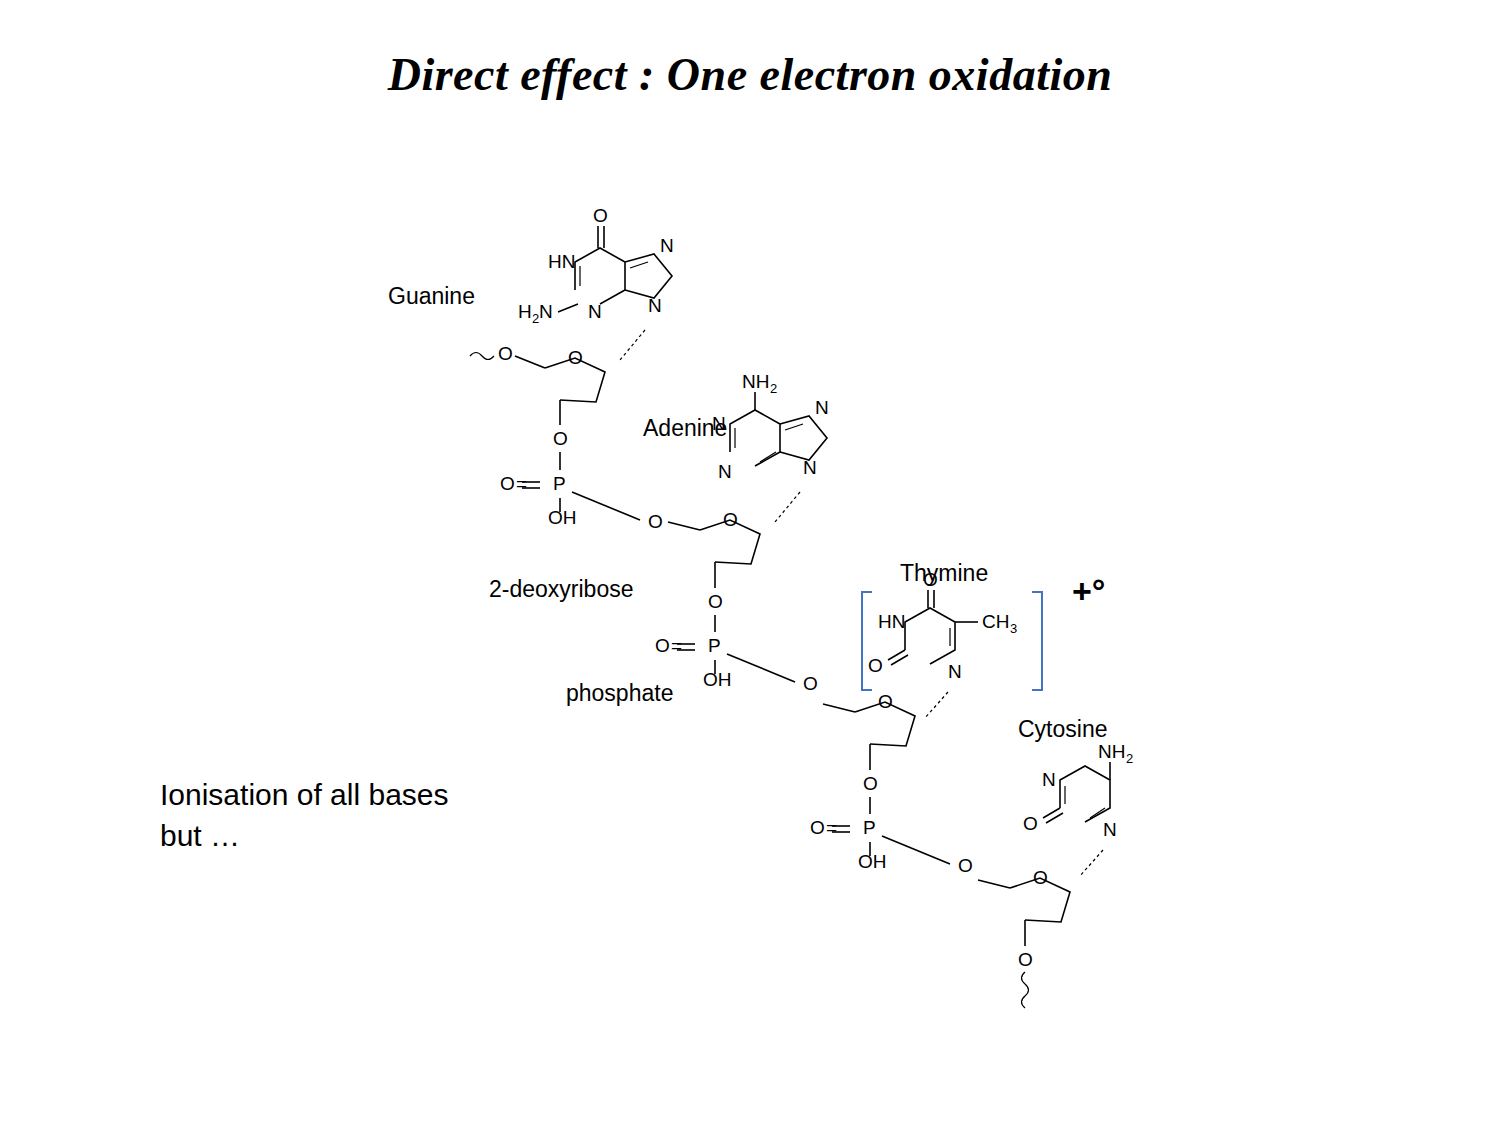Direct effect : One electron oxidation
Guanine
Adenine
2-deoxyribose
phosphate
Thymine
Cytosine
+°
Ionisation of all bases
but …
O HN N N N H 2 N O O O P O = OH O NH 2 N N N N O O P O = OH O O HN O N CH 3 O O P O = OH O NH 2 N O N O O